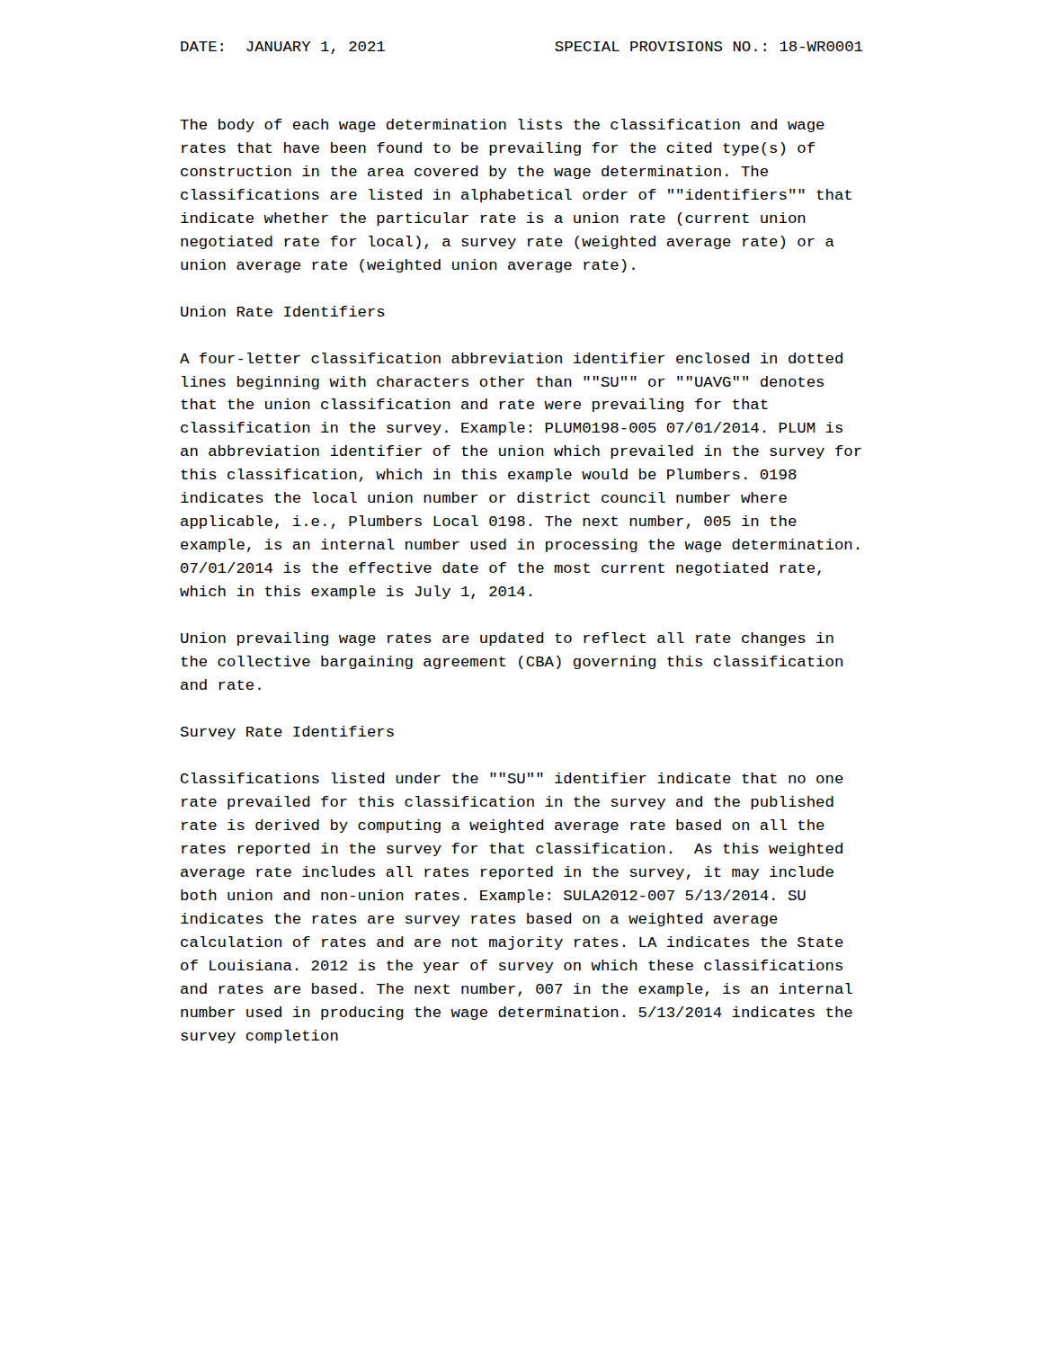DATE: JANUARY 1, 2021 SPECIAL PROVISIONS NO.: 18-WR0001
The body of each wage determination lists the classification and wage rates that have been found to be prevailing for the cited type(s) of construction in the area covered by the wage determination. The classifications are listed in alphabetical order of ""identifiers"" that indicate whether the particular rate is a union rate (current union negotiated rate for local), a survey rate (weighted average rate) or a union average rate (weighted union average rate).
Union Rate Identifiers
A four-letter classification abbreviation identifier enclosed in dotted lines beginning with characters other than ""SU"" or ""UAVG"" denotes that the union classification and rate were prevailing for that classification in the survey. Example: PLUM0198-005 07/01/2014. PLUM is an abbreviation identifier of the union which prevailed in the survey for this classification, which in this example would be Plumbers. 0198 indicates the local union number or district council number where applicable, i.e., Plumbers Local 0198. The next number, 005 in the example, is an internal number used in processing the wage determination. 07/01/2014 is the effective date of the most current negotiated rate, which in this example is July 1, 2014.
Union prevailing wage rates are updated to reflect all rate changes in the collective bargaining agreement (CBA) governing this classification and rate.
Survey Rate Identifiers
Classifications listed under the ""SU"" identifier indicate that no one rate prevailed for this classification in the survey and the published rate is derived by computing a weighted average rate based on all the rates reported in the survey for that classification. As this weighted average rate includes all rates reported in the survey, it may include both union and non-union rates. Example: SULA2012-007 5/13/2014. SU indicates the rates are survey rates based on a weighted average calculation of rates and are not majority rates. LA indicates the State of Louisiana. 2012 is the year of survey on which these classifications and rates are based. The next number, 007 in the example, is an internal number used in producing the wage determination. 5/13/2014 indicates the survey completion